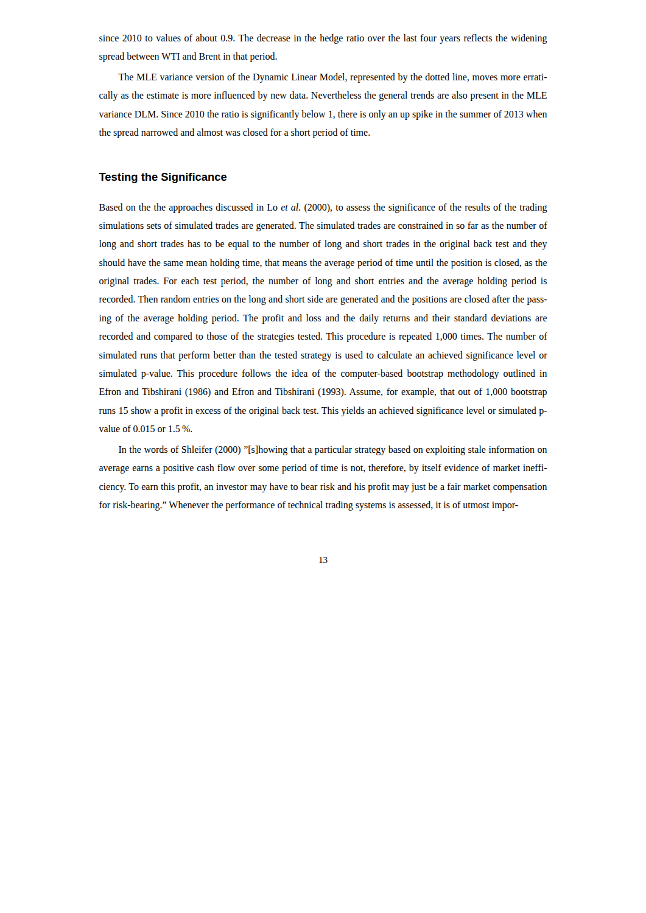since 2010 to values of about 0.9. The decrease in the hedge ratio over the last four years reflects the widening spread between WTI and Brent in that period.
The MLE variance version of the Dynamic Linear Model, represented by the dotted line, moves more erratically as the estimate is more influenced by new data. Nevertheless the general trends are also present in the MLE variance DLM. Since 2010 the ratio is significantly below 1, there is only an up spike in the summer of 2013 when the spread narrowed and almost was closed for a short period of time.
Testing the Significance
Based on the the approaches discussed in Lo et al. (2000), to assess the significance of the results of the trading simulations sets of simulated trades are generated. The simulated trades are constrained in so far as the number of long and short trades has to be equal to the number of long and short trades in the original back test and they should have the same mean holding time, that means the average period of time until the position is closed, as the original trades. For each test period, the number of long and short entries and the average holding period is recorded. Then random entries on the long and short side are generated and the positions are closed after the passing of the average holding period. The profit and loss and the daily returns and their standard deviations are recorded and compared to those of the strategies tested. This procedure is repeated 1,000 times. The number of simulated runs that perform better than the tested strategy is used to calculate an achieved significance level or simulated p-value. This procedure follows the idea of the computer-based bootstrap methodology outlined in Efron and Tibshirani (1986) and Efron and Tibshirani (1993). Assume, for example, that out of 1,000 bootstrap runs 15 show a profit in excess of the original back test. This yields an achieved significance level or simulated p-value of 0.015 or 1.5 %.
In the words of Shleifer (2000) ”[s]howing that a particular strategy based on exploiting stale information on average earns a positive cash flow over some period of time is not, therefore, by itself evidence of market inefficiency. To earn this profit, an investor may have to bear risk and his profit may just be a fair market compensation for risk-bearing.” Whenever the performance of technical trading systems is assessed, it is of utmost impor-
13